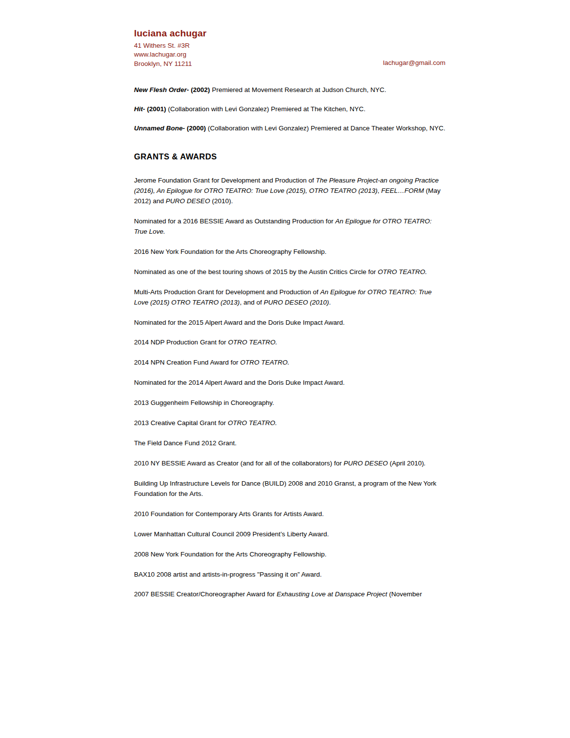luciana achugar
41 Withers St. #3R
www.lachugar.org
Brooklyn, NY 11211
lachugar@gmail.com
New Flesh Order- (2002) Premiered at Movement Research at Judson Church, NYC.
Hit- (2001) (Collaboration with Levi Gonzalez) Premiered at The Kitchen, NYC.
Unnamed Bone- (2000) (Collaboration with Levi Gonzalez) Premiered at Dance Theater Workshop, NYC.
GRANTS & AWARDS
Jerome Foundation Grant for Development and Production of The Pleasure Project-an ongoing Practice (2016), An Epilogue for OTRO TEATRO: True Love (2015), OTRO TEATRO (2013), FEEL…FORM (May 2012) and PURO DESEO (2010).
Nominated for a 2016 BESSIE Award as Outstanding Production for An Epilogue for OTRO TEATRO: True Love.
2016 New York Foundation for the Arts Choreography Fellowship.
Nominated as one of the best touring shows of 2015 by the Austin Critics Circle for OTRO TEATRO.
Multi-Arts Production Grant for Development and Production of An Epilogue for OTRO TEATRO: True Love (2015) OTRO TEATRO (2013), and of PURO DESEO (2010).
Nominated for the 2015 Alpert Award and the Doris Duke Impact Award.
2014 NDP Production Grant for OTRO TEATRO.
2014 NPN Creation Fund Award for OTRO TEATRO.
Nominated for the 2014 Alpert Award and the Doris Duke Impact Award.
2013 Guggenheim Fellowship in Choreography.
2013 Creative Capital Grant for OTRO TEATRO.
The Field Dance Fund 2012 Grant.
2010 NY BESSIE Award as Creator (and for all of the collaborators) for PURO DESEO (April 2010).
Building Up Infrastructure Levels for Dance (BUILD) 2008 and 2010 Granst, a program of the New York Foundation for the Arts.
2010 Foundation for Contemporary Arts Grants for Artists Award.
Lower Manhattan Cultural Council 2009 President’s Liberty Award.
2008 New York Foundation for the Arts Choreography Fellowship.
BAX10 2008 artist and artists-in-progress "Passing it on” Award.
2007 BESSIE Creator/Choreographer Award for Exhausting Love at Danspace Project (November